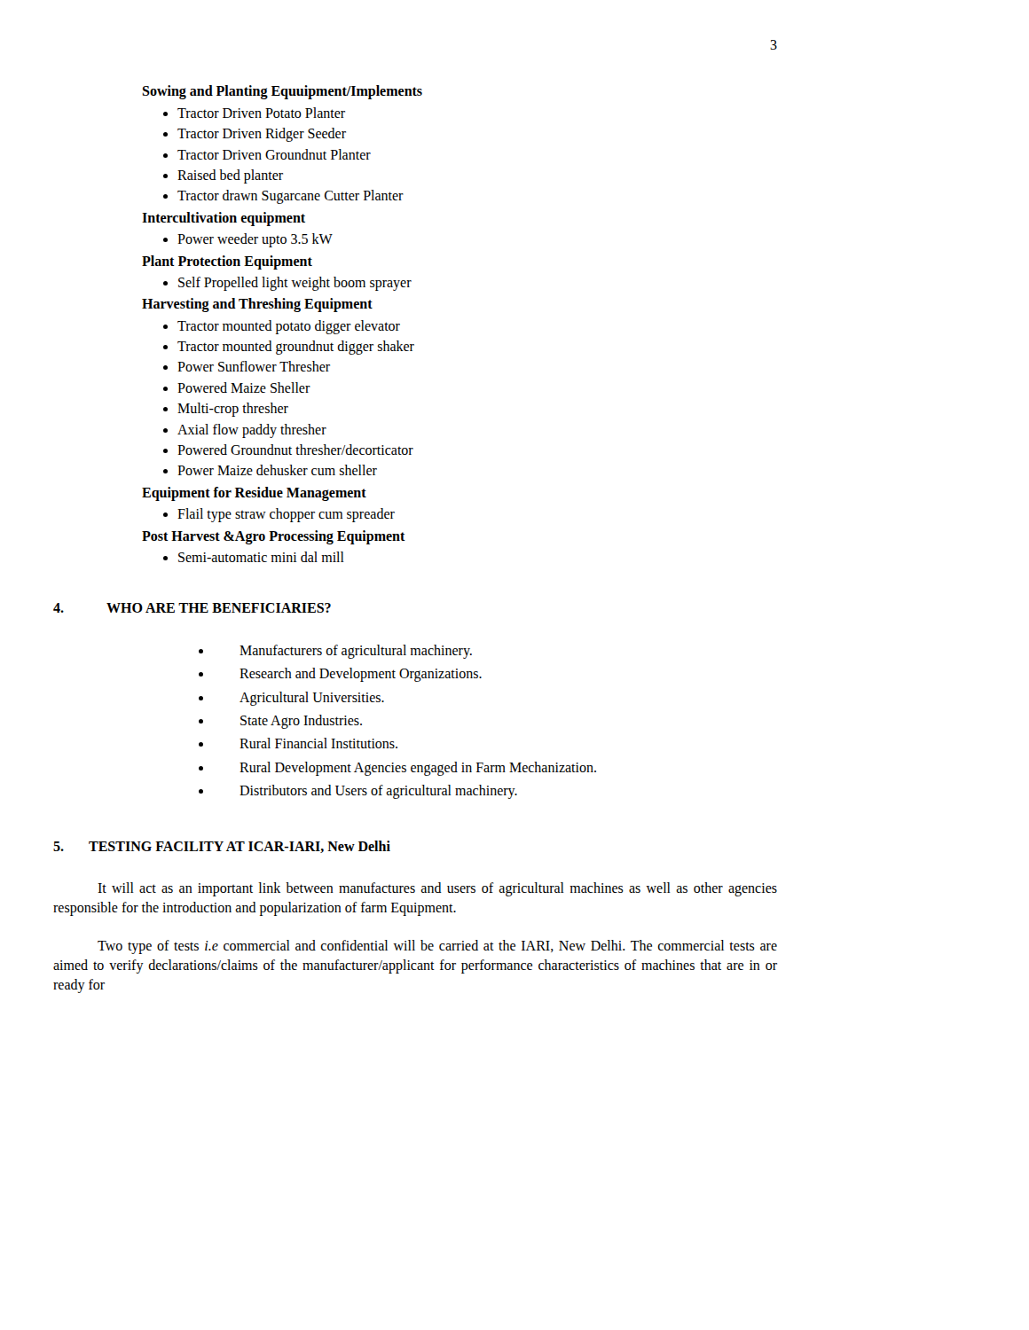3
Sowing and Planting Equuipment/Implements
Tractor Driven Potato Planter
Tractor Driven Ridger Seeder
Tractor Driven Groundnut Planter
Raised bed planter
Tractor drawn Sugarcane Cutter Planter
Intercultivation equipment
Power weeder upto 3.5 kW
Plant Protection Equipment
Self Propelled light weight boom sprayer
Harvesting and Threshing Equipment
Tractor mounted potato digger elevator
Tractor mounted groundnut digger shaker
Power Sunflower Thresher
Powered Maize Sheller
Multi-crop thresher
Axial flow paddy thresher
Powered Groundnut thresher/decorticator
Power Maize dehusker cum sheller
Equipment for Residue Management
Flail type straw chopper cum spreader
Post Harvest &Agro Processing Equipment
Semi-automatic mini dal mill
4. WHO ARE THE BENEFICIARIES?
Manufacturers of agricultural machinery.
Research and Development Organizations.
Agricultural Universities.
State Agro Industries.
Rural Financial Institutions.
Rural Development Agencies engaged in Farm Mechanization.
Distributors and Users of agricultural machinery.
5. TESTING FACILITY AT ICAR-IARI, New Delhi
It will act as an important link between manufactures and users of agricultural machines as well as other agencies responsible for the introduction and popularization of farm Equipment.
Two type of tests i.e commercial and confidential will be carried at the IARI, New Delhi. The commercial tests are aimed to verify declarations/claims of the manufacturer/applicant for performance characteristics of machines that are in or ready for